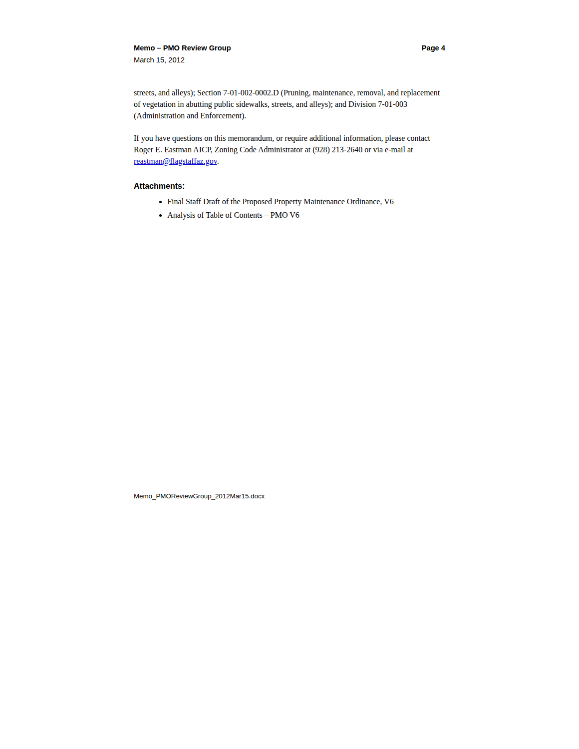Memo – PMO Review Group Page 4
March 15, 2012
streets, and alleys); Section 7-01-002-0002.D (Pruning, maintenance, removal, and replacement of vegetation in abutting public sidewalks, streets, and alleys); and Division 7-01-003 (Administration and Enforcement).
If you have questions on this memorandum, or require additional information, please contact Roger E. Eastman AICP, Zoning Code Administrator at (928) 213-2640 or via e-mail at reastman@flagstaffaz.gov.
Attachments:
Final Staff Draft of the Proposed Property Maintenance Ordinance, V6
Analysis of Table of Contents – PMO V6
Memo_PMOReviewGroup_2012Mar15.docx